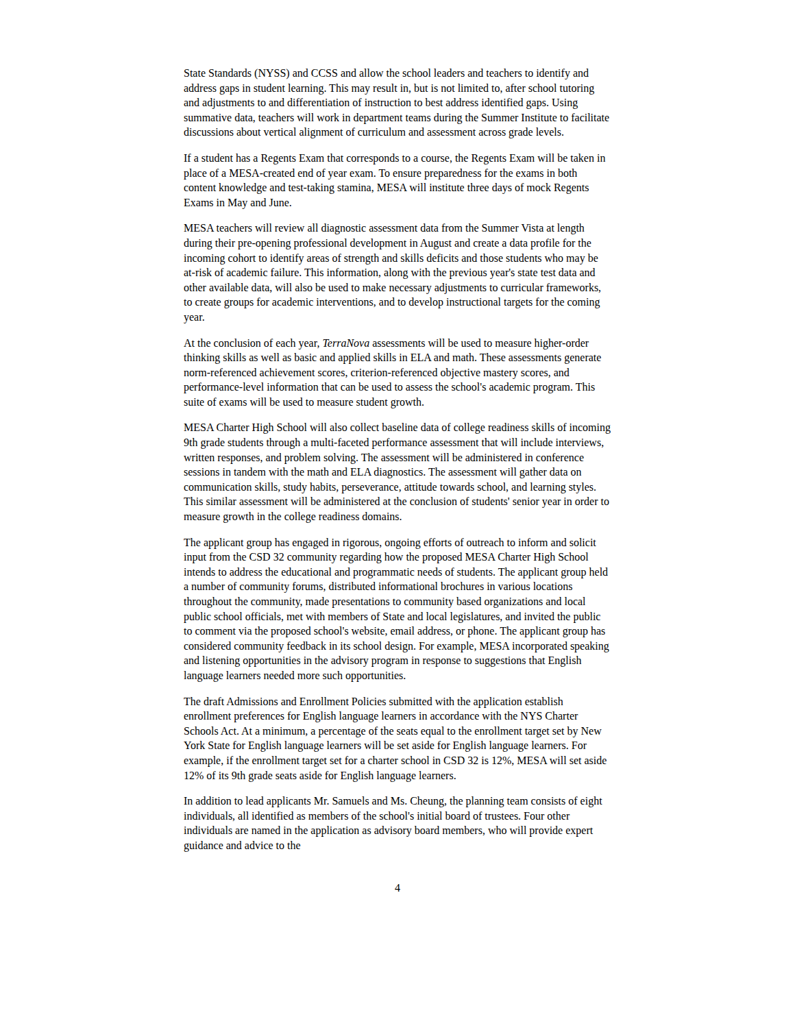State Standards (NYSS) and CCSS and allow the school leaders and teachers to identify and address gaps in student learning. This may result in, but is not limited to, after school tutoring and adjustments to and differentiation of instruction to best address identified gaps. Using summative data, teachers will work in department teams during the Summer Institute to facilitate discussions about vertical alignment of curriculum and assessment across grade levels.
If a student has a Regents Exam that corresponds to a course, the Regents Exam will be taken in place of a MESA-created end of year exam. To ensure preparedness for the exams in both content knowledge and test-taking stamina, MESA will institute three days of mock Regents Exams in May and June.
MESA teachers will review all diagnostic assessment data from the Summer Vista at length during their pre-opening professional development in August and create a data profile for the incoming cohort to identify areas of strength and skills deficits and those students who may be at-risk of academic failure. This information, along with the previous year's state test data and other available data, will also be used to make necessary adjustments to curricular frameworks, to create groups for academic interventions, and to develop instructional targets for the coming year.
At the conclusion of each year, TerraNova assessments will be used to measure higher-order thinking skills as well as basic and applied skills in ELA and math. These assessments generate norm-referenced achievement scores, criterion-referenced objective mastery scores, and performance-level information that can be used to assess the school's academic program. This suite of exams will be used to measure student growth.
MESA Charter High School will also collect baseline data of college readiness skills of incoming 9th grade students through a multi-faceted performance assessment that will include interviews, written responses, and problem solving. The assessment will be administered in conference sessions in tandem with the math and ELA diagnostics. The assessment will gather data on communication skills, study habits, perseverance, attitude towards school, and learning styles. This similar assessment will be administered at the conclusion of students' senior year in order to measure growth in the college readiness domains.
The applicant group has engaged in rigorous, ongoing efforts of outreach to inform and solicit input from the CSD 32 community regarding how the proposed MESA Charter High School intends to address the educational and programmatic needs of students. The applicant group held a number of community forums, distributed informational brochures in various locations throughout the community, made presentations to community based organizations and local public school officials, met with members of State and local legislatures, and invited the public to comment via the proposed school's website, email address, or phone. The applicant group has considered community feedback in its school design. For example, MESA incorporated speaking and listening opportunities in the advisory program in response to suggestions that English language learners needed more such opportunities.
The draft Admissions and Enrollment Policies submitted with the application establish enrollment preferences for English language learners in accordance with the NYS Charter Schools Act. At a minimum, a percentage of the seats equal to the enrollment target set by New York State for English language learners will be set aside for English language learners. For example, if the enrollment target set for a charter school in CSD 32 is 12%, MESA will set aside 12% of its 9th grade seats aside for English language learners.
In addition to lead applicants Mr. Samuels and Ms. Cheung, the planning team consists of eight individuals, all identified as members of the school's initial board of trustees. Four other individuals are named in the application as advisory board members, who will provide expert guidance and advice to the
4